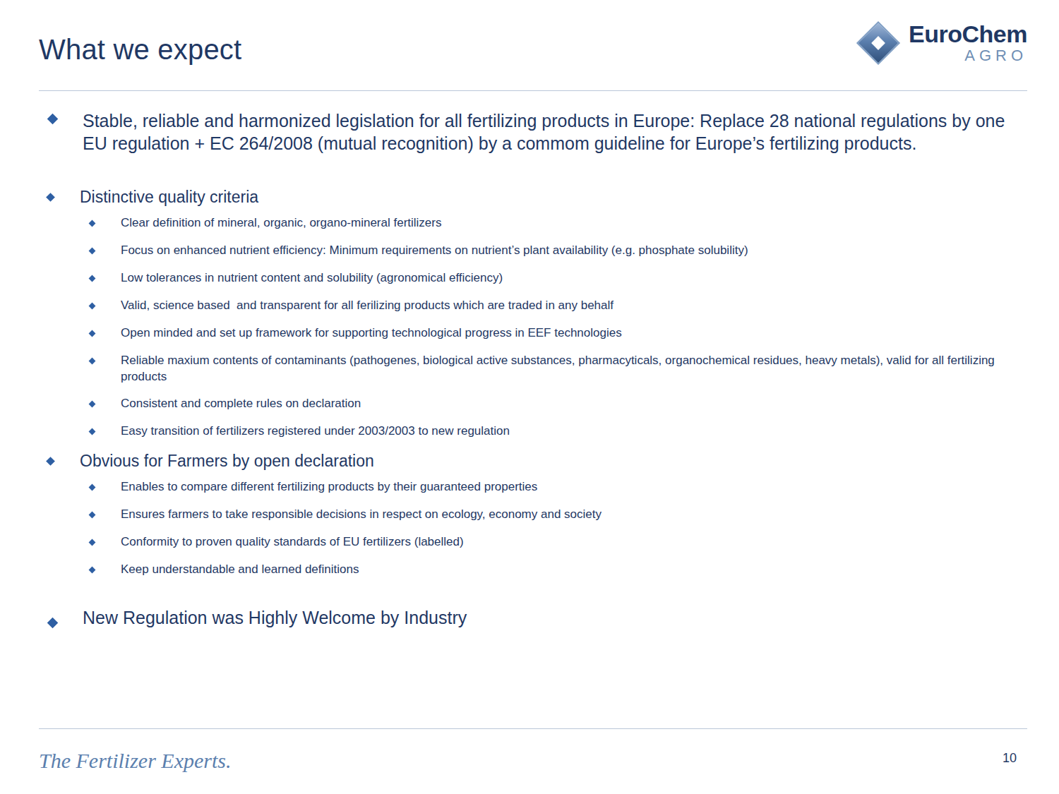What we expect
EuroChem
AGRO
Stable, reliable and harmonized legislation for all fertilizing products in Europe: Replace 28 national regulations by one EU regulation + EC 264/2008 (mutual recognition) by a commom guideline for Europe’s fertilizing products.
Distinctive quality criteria
Clear definition of mineral, organic, organo-mineral fertilizers
Focus on enhanced nutrient efficiency: Minimum requirements on nutrient’s plant availability (e.g. phosphate solubility)
Low tolerances in nutrient content and solubility (agronomical efficiency)
Valid, science based and transparent for all ferilizing products which are traded in any behalf
Open minded and set up framework for supporting technological progress in EEF technologies
Reliable maxium contents of contaminants (pathogenes, biological active substances, pharmacyticals, organochemical residues, heavy metals), valid for all fertilizing products
Consistent and complete rules on declaration
Easy transition of fertilizers registered under 2003/2003 to new regulation
Obvious for Farmers by open declaration
Enables to compare different fertilizing products by their guaranteed properties
Ensures farmers to take responsible decisions in respect on ecology, economy and society
Conformity to proven quality standards of EU fertilizers (labelled)
Keep understandable and learned definitions
New Regulation was Highly Welcome by Industry
The Fertilizer Experts.
10